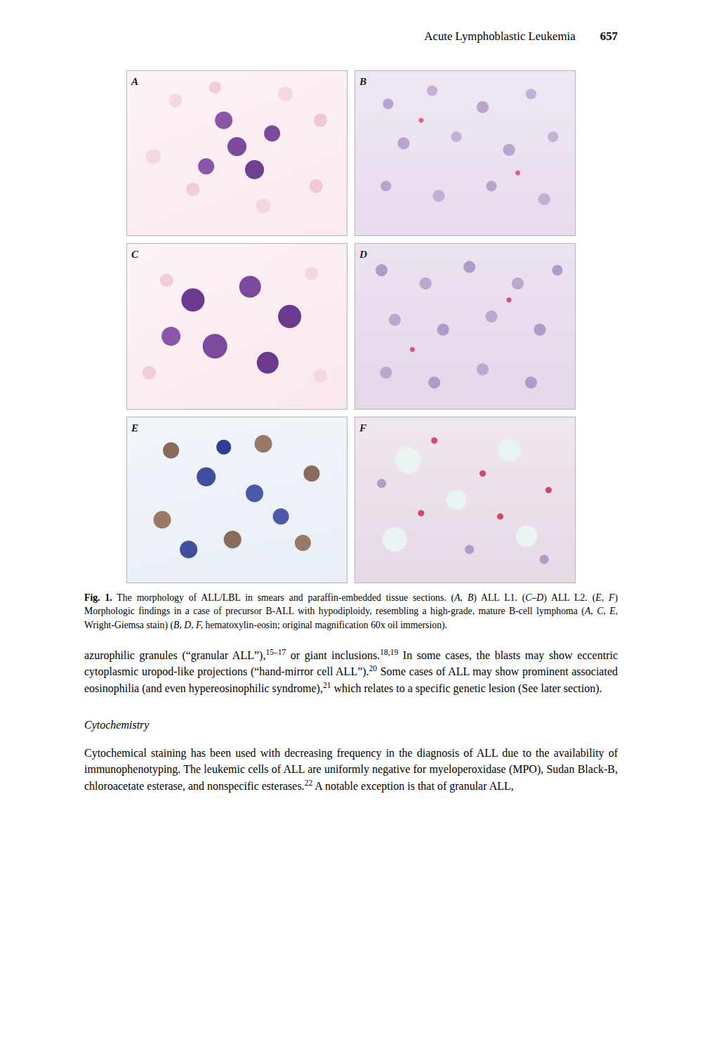Acute Lymphoblastic Leukemia 657
A
B
C
D
E
F
Fig. 1. The morphology of ALL/LBL in smears and paraffin-embedded tissue sections. (A, B) ALL L1. (C–D) ALL L2. (E, F) Morphologic findings in a case of precursor B-ALL with hypodiploidy, resembling a high-grade, mature B-cell lymphoma (A, C, E, Wright-Giemsa stain) (B, D, F, hematoxylin-eosin; original magnification 60x oil immersion).
azurophilic granules (“granular ALL”),15–17 or giant inclusions.18,19 In some cases, the blasts may show eccentric cytoplasmic uropod-like projections (“hand-mirror cell ALL”).20 Some cases of ALL may show prominent associated eosinophilia (and even hypereosinophilic syndrome),21 which relates to a specific genetic lesion (See later section).
Cytochemistry
Cytochemical staining has been used with decreasing frequency in the diagnosis of ALL due to the availability of immunophenotyping. The leukemic cells of ALL are uniformly negative for myeloperoxidase (MPO), Sudan Black-B, chloroacetate esterase, and nonspecific esterases.22 A notable exception is that of granular ALL,